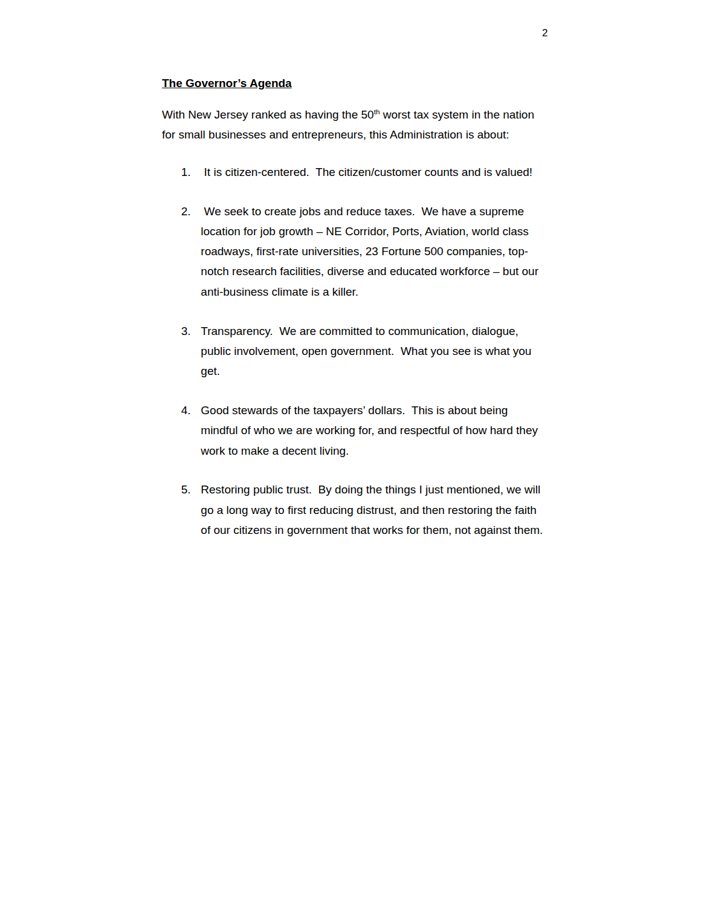2
The Governor’s Agenda
With New Jersey ranked as having the 50th worst tax system in the nation for small businesses and entrepreneurs, this Administration is about:
It is citizen-centered. The citizen/customer counts and is valued!
We seek to create jobs and reduce taxes. We have a supreme location for job growth – NE Corridor, Ports, Aviation, world class roadways, first-rate universities, 23 Fortune 500 companies, top-notch research facilities, diverse and educated workforce – but our anti-business climate is a killer.
Transparency. We are committed to communication, dialogue, public involvement, open government. What you see is what you get.
Good stewards of the taxpayers’ dollars. This is about being mindful of who we are working for, and respectful of how hard they work to make a decent living.
Restoring public trust. By doing the things I just mentioned, we will go a long way to first reducing distrust, and then restoring the faith of our citizens in government that works for them, not against them.